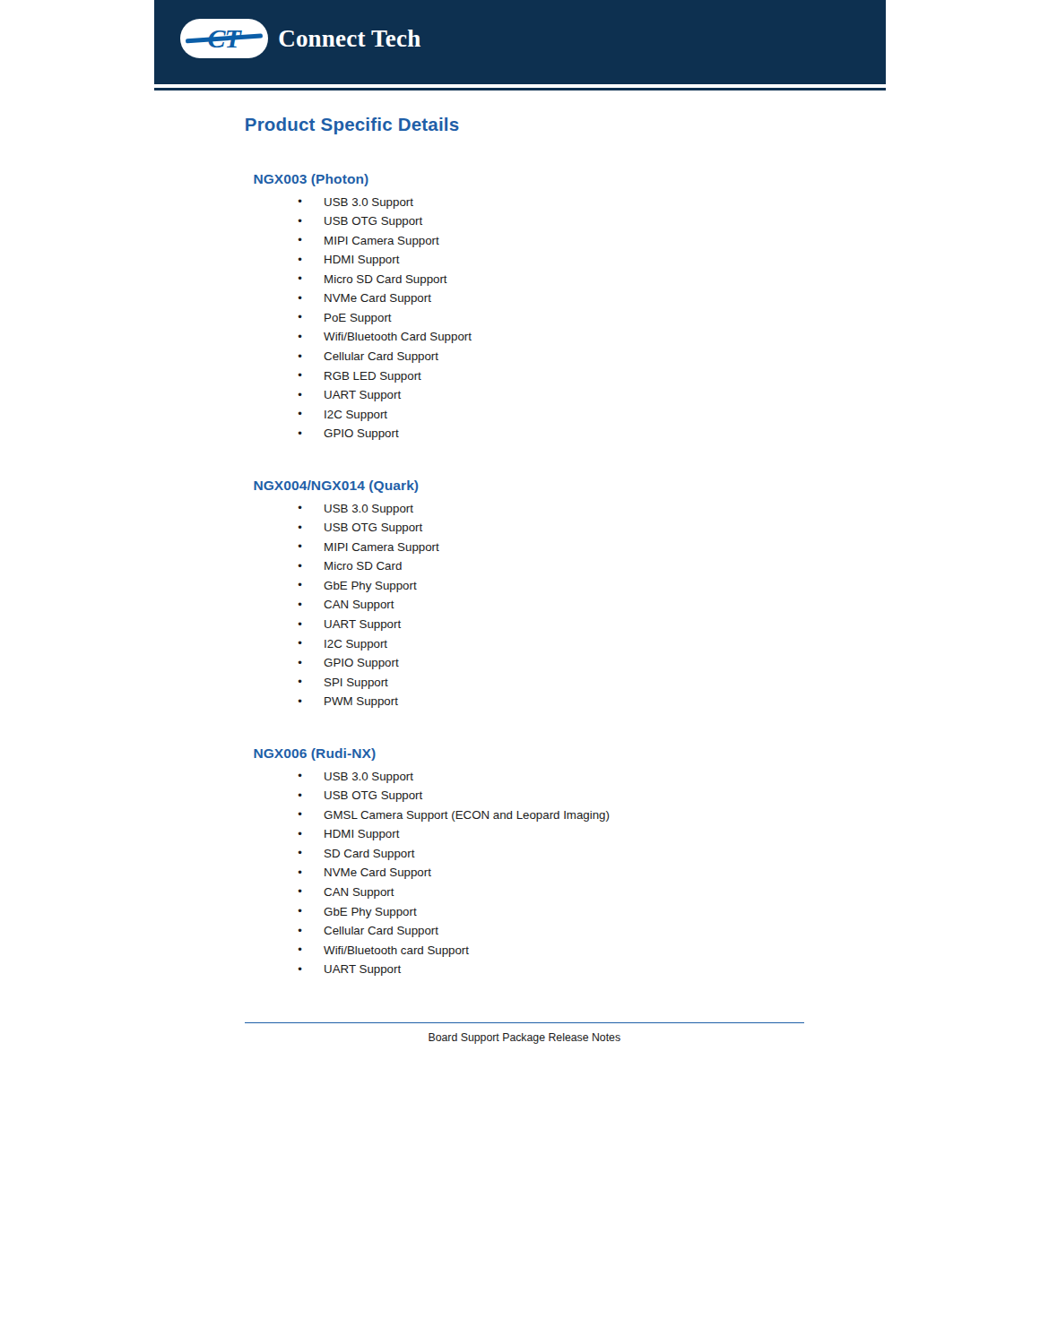CT
Connect Tech
Product Specific Details
NGX003 (Photon)
USB 3.0 Support
USB OTG Support
MIPI Camera Support
HDMI Support
Micro SD Card Support
NVMe Card Support
PoE Support
Wifi/Bluetooth Card Support
Cellular Card Support
RGB LED Support
UART Support
I2C Support
GPIO Support
NGX004/NGX014 (Quark)
USB 3.0 Support
USB OTG Support
MIPI Camera Support
Micro SD Card
GbE Phy Support
CAN Support
UART Support
I2C Support
GPIO Support
SPI Support
PWM Support
NGX006 (Rudi-NX)
USB 3.0 Support
USB OTG Support
GMSL Camera Support (ECON and Leopard Imaging)
HDMI Support
SD Card Support
NVMe Card Support
CAN Support
GbE Phy Support
Cellular Card Support
Wifi/Bluetooth card Support
UART Support
Board Support Package Release Notes